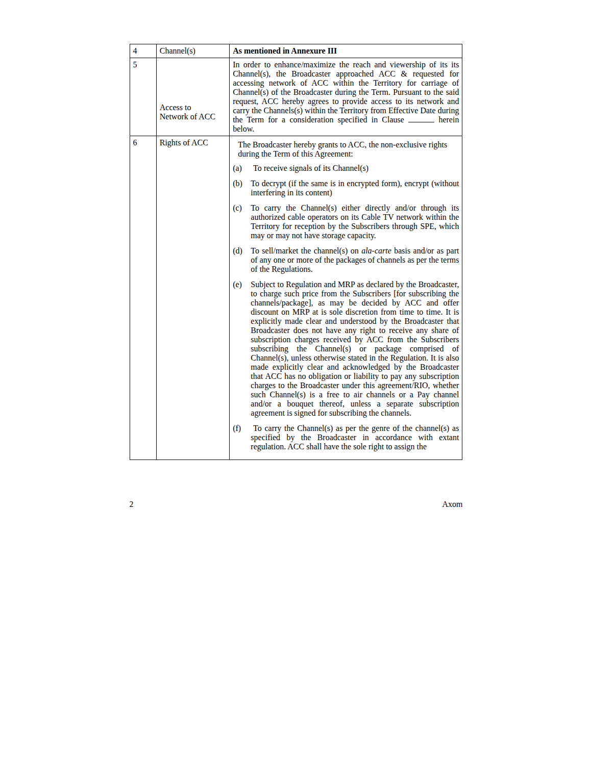| 4 | Channel(s) | As mentioned in Annexure III |
| 5 | Access to Network of ACC | In order to enhance/maximize the reach and viewership of its its Channel(s), the Broadcaster approached ACC & requested for accessing network of ACC within the Territory for carriage of Channel(s) of the Broadcaster during the Term. Pursuant to the said request, ACC hereby agrees to provide access to its network and carry the Channels(s) within the Territory from Effective Date during the Term for a consideration specified in Clause herein below. |
| 6 | Rights of ACC | The Broadcaster hereby grants to ACC, the non-exclusive rights during the Term of this Agreement: (a) To receive signals of its Channel(s) (b) To decrypt (if the same is in encrypted form), encrypt (without interfering in its content) (c) To carry the Channel(s) either directly and/or through its authorized cable operators on its Cable TV network within the Territory for reception by the Subscribers through SPE, which may or may not have storage capacity. (d) To sell/market the channel(s) on ala-carte basis and/or as part of any one or more of the packages of channels as per the terms of the Regulations. (e) Subject to Regulation and MRP as declared by the Broadcaster, to charge such price from the Subscribers [for subscribing the channels/package], as may be decided by ACC and offer discount on MRP at is sole discretion from time to time. It is explicitly made clear and understood by the Broadcaster that Broadcaster does not have any right to receive any share of subscription charges received by ACC from the Subscribers subscribing the Channel(s) or package comprised of Channel(s), unless otherwise stated in the Regulation. It is also made explicitly clear and acknowledged by the Broadcaster that ACC has no obligation or liability to pay any subscription charges to the Broadcaster under this agreement/RIO, whether such Channel(s) is a free to air channels or a Pay channel and/or a bouquet thereof, unless a separate subscription agreement is signed for subscribing the channels. (f) To carry the Channel(s) as per the genre of the channel(s) as specified by the Broadcaster in accordance with extant regulation. ACC shall have the sole right to assign the |
2
Axom